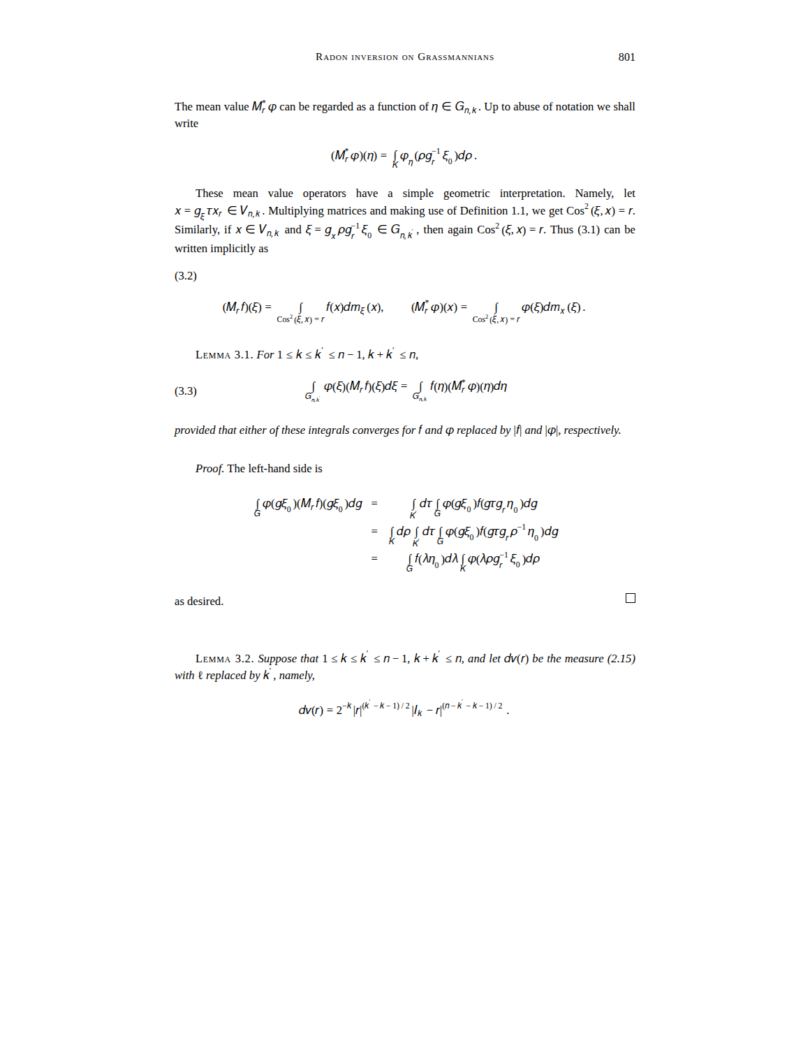Radon inversion on Grassmannians 801
The mean value Mr*φ can be regarded as a function of η∈Gn,k. Up to abuse of notation we shall write
(Mr*φ) (η) = ∫ K φη (ρgr−1ξ0) dρ.
These mean value operators have a simple geometric interpretation. Namely, let x=gξτxr∈Vn,k. Multiplying matrices and making use of Definition 1.1, we get Cos2(ξ,x)=r. Similarly, if x∈Vn,k and ξ=gxρgr−1ξ0∈Gn,k′, then again Cos2(ξ,x)=r. Thus (3.1) can be written implicitly as
(3.2)
(Mrf)(ξ) = ∫ Cos2(ξ,x)=r f(x)dmξ(x) , (Mr*φ)(x) = ∫ Cos2(ξ,x)=r φ(ξ)dmx(ξ).
Lemma 3.1. For 1≤k≤k′≤n−1, k+k′≤n,
(3.3) ∫ Gn,k′ φ(ξ) (Mrf)(ξ) dξ = ∫ Gn,k f(η) (Mr*φ)(η) dη
provided that either of these integrals converges for f and φ replaced by |f| and |φ|, respectively.
Proof. The left-hand side is
∫G φ(gξ0) (Mrf)(gξ0) dg = ∫K′ dτ ∫G φ(gξ0) f(gτgrη0) dg = ∫K dρ ∫K′ dτ ∫G φ(gξ0) f(gτgrρ−1η0) dg = ∫G f(λη0) dλ ∫K φ(λρgr−1ξ0) dρ
as desired.
Lemma 3.2. Suppose that 1≤k≤k′≤n−1, k+k′≤n, and let dν(r) be the measure (2.15) with ℓ replaced by k′, namely,
dν(r) = 2−k |r| (k′−k−1)/2 |Ik−r| (n−k′−k−1)/2 .